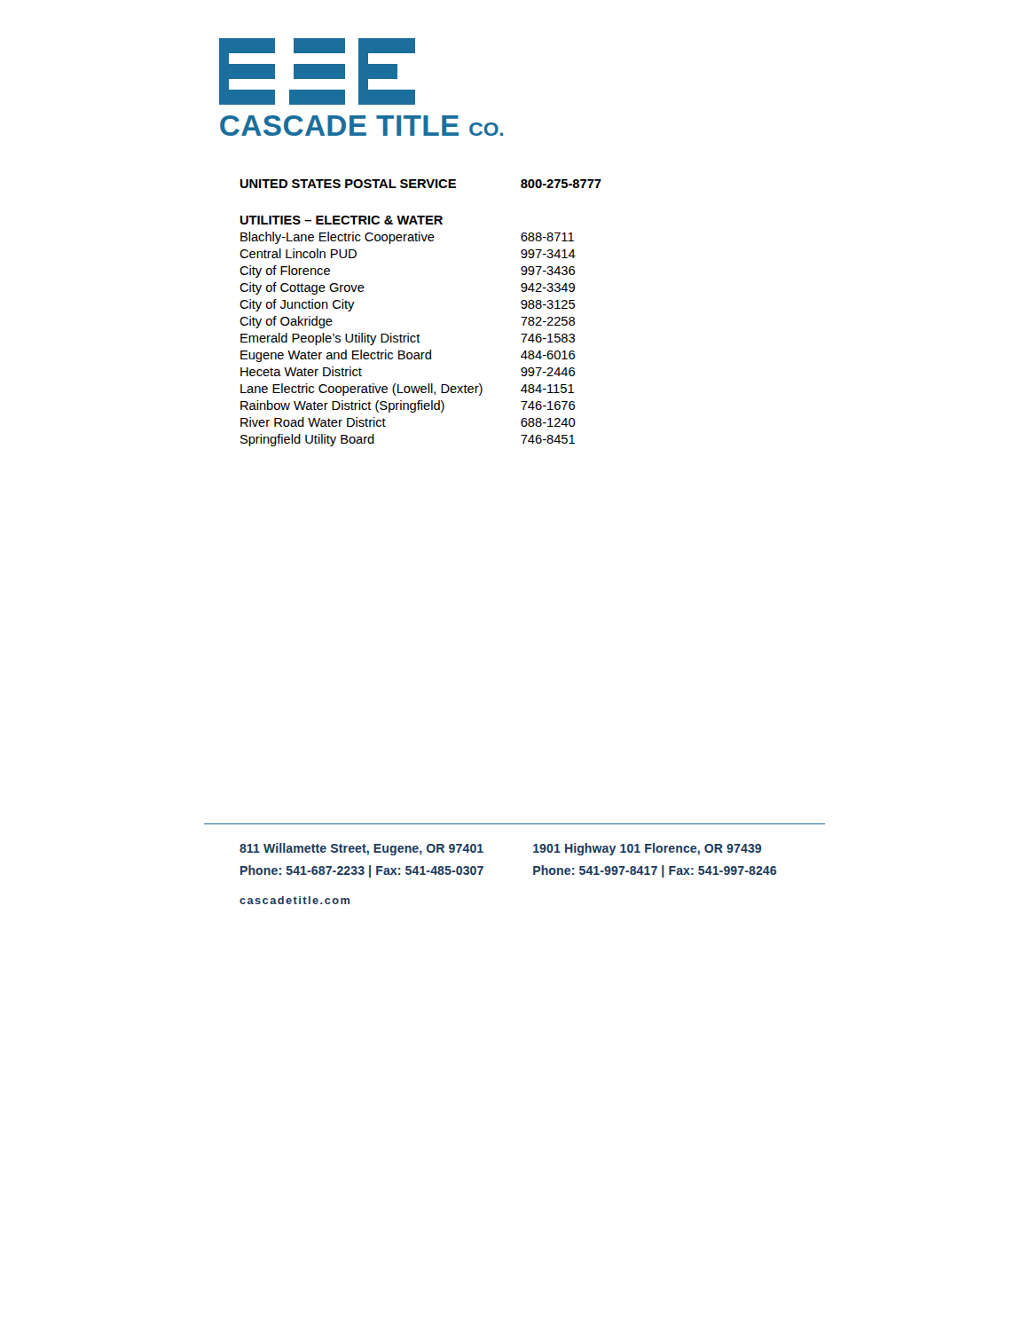CASCADE TITLE CO.
| UNITED STATES POSTAL SERVICE | 800-275-8777 |
| UTILITIES – ELECTRIC & WATER | |
| Blachly-Lane Electric Cooperative | 688-8711 |
| Central Lincoln PUD | 997-3414 |
| City of Florence | 997-3436 |
| City of Cottage Grove | 942-3349 |
| City of Junction City | 988-3125 |
| City of Oakridge | 782-2258 |
| Emerald People’s Utility District | 746-1583 |
| Eugene Water and Electric Board | 484-6016 |
| Heceta Water District | 997-2446 |
| Lane Electric Cooperative (Lowell, Dexter) | 484-1151 |
| Rainbow Water District (Springfield) | 746-1676 |
| River Road Water District | 688-1240 |
| Springfield Utility Board | 746-8451 |
811 Willamette Street, Eugene, OR 97401
Phone: 541-687-2233 | Fax: 541-485-0307
1901 Highway 101 Florence, OR 97439
Phone: 541-997-8417 | Fax: 541-997-8246
cascadetitle.com